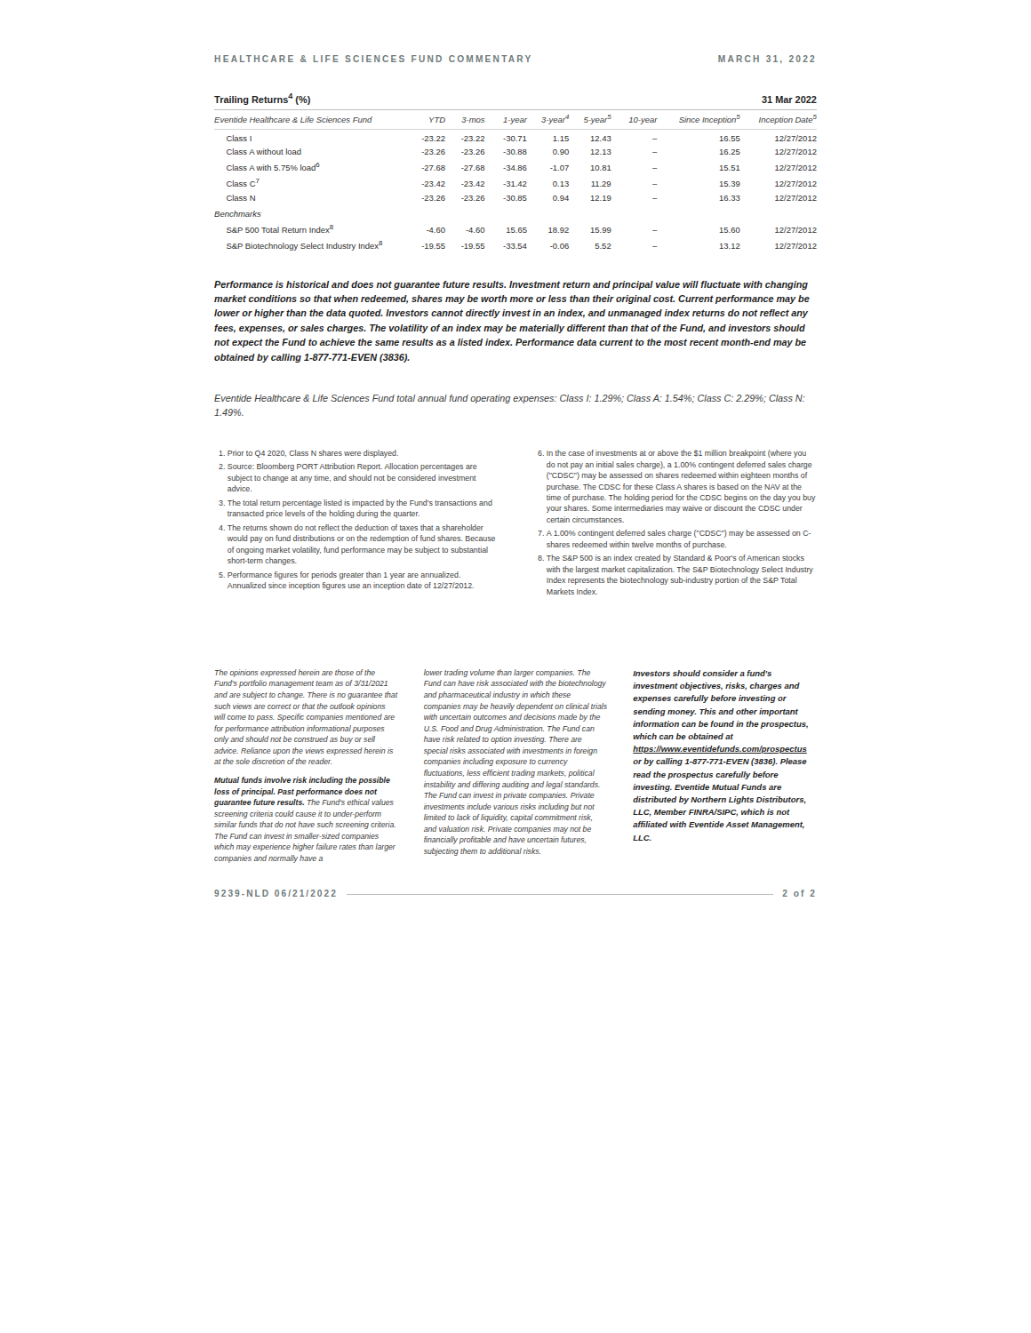Healthcare & Life Sciences Fund Commentary
March 31, 2022
Trailing Returns4 (%)
31 Mar 2022
| Eventide Healthcare & Life Sciences Fund | YTD | 3-mos | 1-year | 3-year 4 | 5-year 5 | 10-year | Since Inception 5 | Inception Date 5 |
| --- | --- | --- | --- | --- | --- | --- | --- | --- |
| Class I | -23.22 | -23.22 | -30.71 | 1.15 | 12.43 | – | 16.55 | 12/27/2012 |
| Class A without load | -23.26 | -23.26 | -30.88 | 0.90 | 12.13 | – | 16.25 | 12/27/2012 |
| Class A with 5.75% load 6 | -27.68 | -27.68 | -34.86 | -1.07 | 10.81 | – | 15.51 | 12/27/2012 |
| Class C 7 | -23.42 | -23.42 | -31.42 | 0.13 | 11.29 | – | 15.39 | 12/27/2012 |
| Class N | -23.26 | -23.26 | -30.85 | 0.94 | 12.19 | – | 16.33 | 12/27/2012 |
| Benchmarks |
| S&P 500 Total Return Index 8 | -4.60 | -4.60 | 15.65 | 18.92 | 15.99 | – | 15.60 | 12/27/2012 |
| S&P Biotechnology Select Industry Index 8 | -19.55 | -19.55 | -33.54 | -0.06 | 5.52 | – | 13.12 | 12/27/2012 |
Performance is historical and does not guarantee future results. Investment return and principal value will fluctuate with changing market conditions so that when redeemed, shares may be worth more or less than their original cost. Current performance may be lower or higher than the data quoted. Investors cannot directly invest in an index, and unmanaged index returns do not reflect any fees, expenses, or sales charges. The volatility of an index may be materially different than that of the Fund, and investors should not expect the Fund to achieve the same results as a listed index. Performance data current to the most recent month-end may be obtained by calling 1-877-771-EVEN (3836).
Eventide Healthcare & Life Sciences Fund total annual fund operating expenses: Class I: 1.29%; Class A: 1.54%; Class C: 2.29%; Class N: 1.49%.
Prior to Q4 2020, Class N shares were displayed.
Source: Bloomberg PORT Attribution Report. Allocation percentages are subject to change at any time, and should not be considered investment advice.
The total return percentage listed is impacted by the Fund's transactions and transacted price levels of the holding during the quarter.
The returns shown do not reflect the deduction of taxes that a shareholder would pay on fund distributions or on the redemption of fund shares. Because of ongoing market volatility, fund performance may be subject to substantial short-term changes.
Performance figures for periods greater than 1 year are annualized. Annualized since inception figures use an inception date of 12/27/2012.
In the case of investments at or above the $1 million breakpoint (where you do not pay an initial sales charge), a 1.00% contingent deferred sales charge ("CDSC") may be assessed on shares redeemed within eighteen months of purchase. The CDSC for these Class A shares is based on the NAV at the time of purchase. The holding period for the CDSC begins on the day you buy your shares. Some intermediaries may waive or discount the CDSC under certain circumstances.
A 1.00% contingent deferred sales charge ("CDSC") may be assessed on C-shares redeemed within twelve months of purchase.
The S&P 500 is an index created by Standard & Poor's of American stocks with the largest market capitalization. The S&P Biotechnology Select Industry Index represents the biotechnology sub-industry portion of the S&P Total Markets Index.
The opinions expressed herein are those of the Fund's portfolio management team as of 3/31/2021 and are subject to change. There is no guarantee that such views are correct or that the outlook opinions will come to pass. Specific companies mentioned are for performance attribution informational purposes only and should not be construed as buy or sell advice. Reliance upon the views expressed herein is at the sole discretion of the reader.
Mutual funds involve risk including the possible loss of principal. Past performance does not guarantee future results. The Fund's ethical values screening criteria could cause it to under-perform similar funds that do not have such screening criteria. The Fund can invest in smaller-sized companies which may experience higher failure rates than larger companies and normally have a
lower trading volume than larger companies. The Fund can have risk associated with the biotechnology and pharmaceutical industry in which these companies may be heavily dependent on clinical trials with uncertain outcomes and decisions made by the U.S. Food and Drug Administration. The Fund can have risk related to option investing. There are special risks associated with investments in foreign companies including exposure to currency fluctuations, less efficient trading markets, political instability and differing auditing and legal standards. The Fund can invest in private companies. Private investments include various risks including but not limited to lack of liquidity, capital commitment risk, and valuation risk. Private companies may not be financially profitable and have uncertain futures, subjecting them to additional risks.
Investors should consider a fund's investment objectives, risks, charges and expenses carefully before investing or sending money. This and other important information can be found in the prospectus, which can be obtained at https://www.eventidefunds.com/prospectus or by calling 1-877-771-EVEN (3836). Please read the prospectus carefully before investing. Eventide Mutual Funds are distributed by Northern Lights Distributors, LLC, Member FINRA/SIPC, which is not affiliated with Eventide Asset Management, LLC.
9239-NLD 06/21/2022
2 of 2